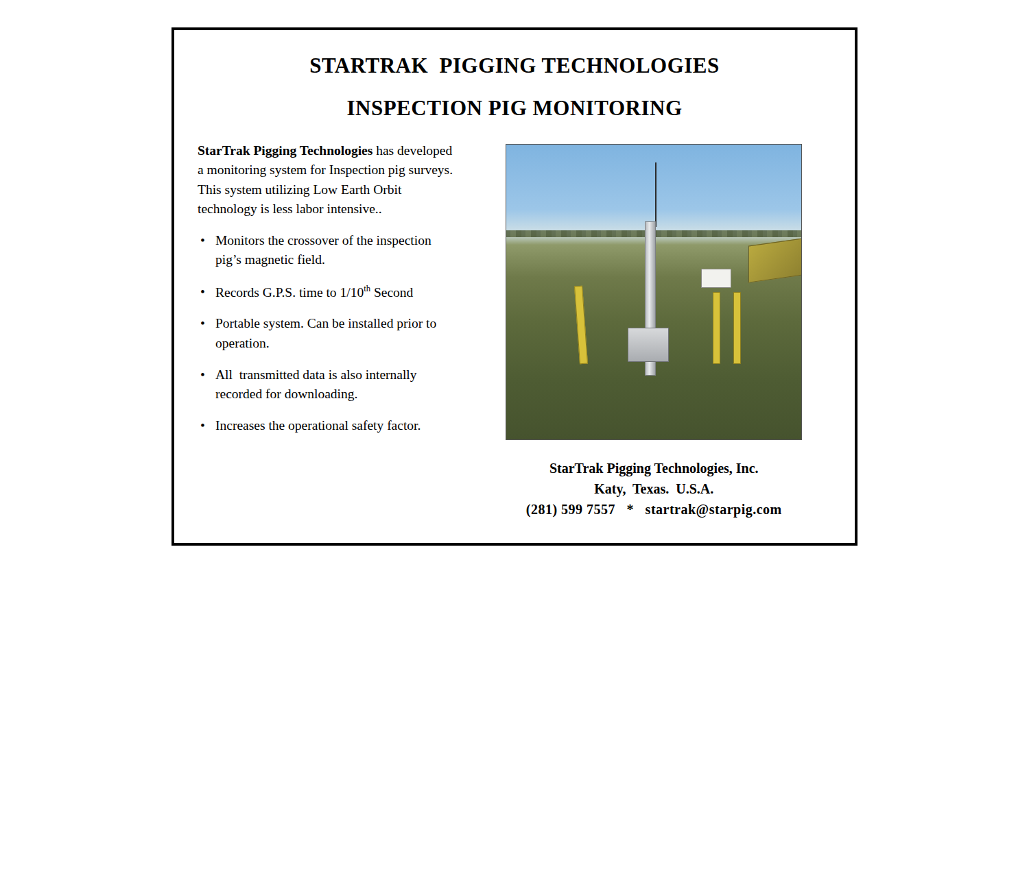STARTRAK PIGGING TECHNOLOGIES
INSPECTION PIG MONITORING
StarTrak Pigging Technologies has developed a monitoring system for Inspection pig surveys. This system utilizing Low Earth Orbit technology is less labor intensive..
Monitors the crossover of the inspection pig’s magnetic field.
Records G.P.S. time to 1/10th Second
Portable system. Can be installed prior to operation.
All transmitted data is also internally recorded for downloading.
Increases the operational safety factor.
StarTrak Pigging Technologies, Inc.
Katy, Texas. U.S.A.
(281) 599 7557 * startrak@starpig.com